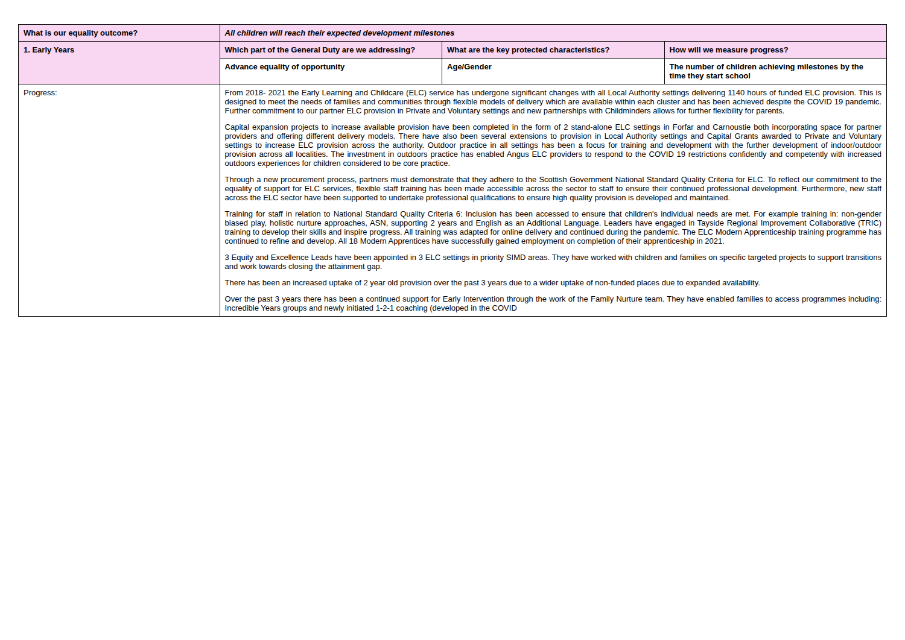| What is our equality outcome? | All children will reach their expected development milestones |
| 1. Early Years | Which part of the General Duty are we addressing? | What are the key protected characteristics? | How will we measure progress? |
| Advance equality of opportunity | Age/Gender | The number of children achieving milestones by the time they start school |
| Progress: | From 2018- 2021 the Early Learning and Childcare (ELC) service has undergone significant changes with all Local Authority settings delivering 1140 hours of funded ELC provision. This is designed to meet the needs of families and communities through flexible models of delivery which are available within each cluster and has been achieved despite the COVID 19 pandemic. Further commitment to our partner ELC provision in Private and Voluntary settings and new partnerships with Childminders allows for further flexibility for parents. Capital expansion projects to increase available provision have been completed in the form of 2 stand-alone ELC settings in Forfar and Carnoustie both incorporating space for partner providers and offering different delivery models. There have also been several extensions to provision in Local Authority settings and Capital Grants awarded to Private and Voluntary settings to increase ELC provision across the authority. Outdoor practice in all settings has been a focus for training and development with the further development of indoor/outdoor provision across all localities. The investment in outdoors practice has enabled Angus ELC providers to respond to the COVID 19 restrictions confidently and competently with increased outdoors experiences for children considered to be core practice. Through a new procurement process, partners must demonstrate that they adhere to the Scottish Government National Standard Quality Criteria for ELC. To reflect our commitment to the equality of support for ELC services, flexible staff training has been made accessible across the sector to staff to ensure their continued professional development. Furthermore, new staff across the ELC sector have been supported to undertake professional qualifications to ensure high quality provision is developed and maintained. Training for staff in relation to National Standard Quality Criteria 6: Inclusion has been accessed to ensure that children's individual needs are met. For example training in: non-gender biased play, holistic nurture approaches, ASN, supporting 2 years and English as an Additional Language. Leaders have engaged in Tayside Regional Improvement Collaborative (TRIC) training to develop their skills and inspire progress. All training was adapted for online delivery and continued during the pandemic. The ELC Modern Apprenticeship training programme has continued to refine and develop. All 18 Modern Apprentices have successfully gained employment on completion of their apprenticeship in 2021. 3 Equity and Excellence Leads have been appointed in 3 ELC settings in priority SIMD areas. They have worked with children and families on specific targeted projects to support transitions and work towards closing the attainment gap. There has been an increased uptake of 2 year old provision over the past 3 years due to a wider uptake of non-funded places due to expanded availability. Over the past 3 years there has been a continued support for Early Intervention through the work of the Family Nurture team. They have enabled families to access programmes including: Incredible Years groups and newly initiated 1-2-1 coaching (developed in the COVID |